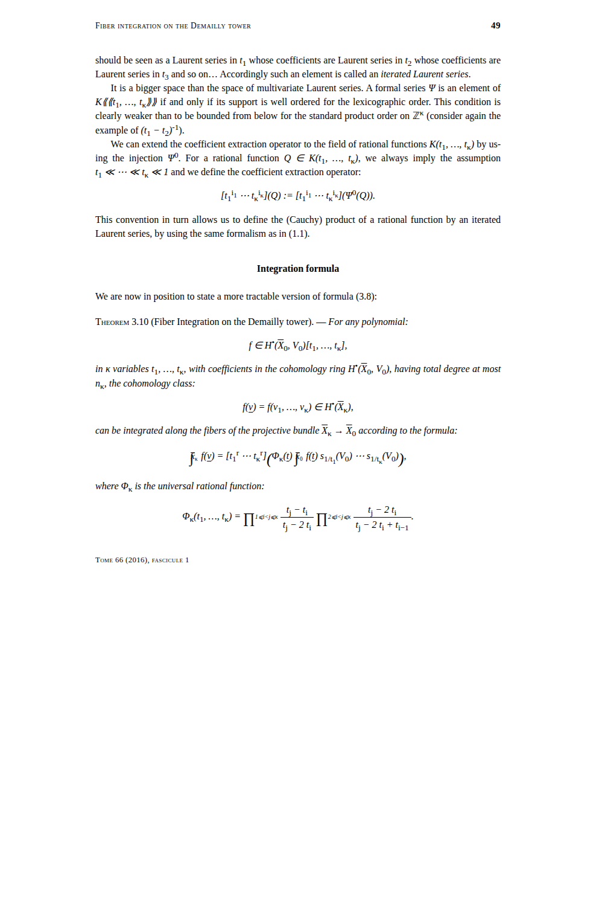Fiber integration on the Demailly tower 49
should be seen as a Laurent series in t1 whose coefficients are Laurent series in t2 whose coefficients are Laurent series in t3 and so on… Accordingly such an element is called an iterated Laurent series.
It is a bigger space than the space of multivariate Laurent series. A formal series Ψ is an element of K⟪⟪t1, …, tκ⟫⟫ if and only if its support is well ordered for the lexicographic order. This condition is clearly weaker than to be bounded from below for the standard product order on ℤκ (consider again the example of (t1 − t2)-1).
We can extend the coefficient extraction operator to the field of rational functions K(t1, …, tκ) by using the injection Ψ0. For a rational function Q ∈ K(t1, …, tκ), we always imply the assumption t1 ≪ ⋯ ≪ tκ ≪ 1 and we define the coefficient extraction operator:
[t1i1 ⋯ tκiκ](Q) := [t1i1 ⋯ tκiκ](Ψ0(Q)).
This convention in turn allows us to define the (Cauchy) product of a rational function by an iterated Laurent series, by using the same formalism as in (1.1).
Integration formula
We are now in position to state a more tractable version of formula (3.8):
Theorem 3.10 (Fiber Integration on the Demailly tower). — For any polynomial:
f ∈ H•(X0, V0)[t1, …, tκ],
in κ variables t1, …, tκ, with coefficients in the cohomology ring H•(X0, V0), having total degree at most nκ, the cohomology class:
f(v) = f(v1, …, vκ) ∈ H•(Xκ),
can be integrated along the fibers of the projective bundle Xκ → X0 according to the formula:
∫Xκ f(v) = [t1r ⋯ tκr](Φκ(t) ∫X0 f(t) s1/t1(V0) ⋯ s1/tκ(V0)),
where Φκ is the universal rational function:
Φκ(t1, …, tκ) = ∏1⩽i<j⩽κ tj − ti tj − 2 ti ∏2⩽i<j⩽κ tj − 2 ti tj − 2 ti + ti−1.
Tome 66 (2016), fascicule 1